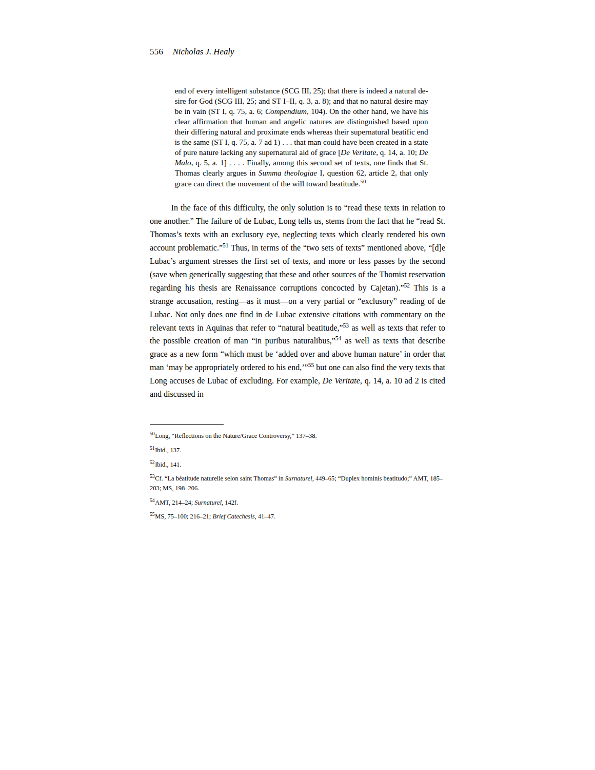556 Nicholas J. Healy
end of every intelligent substance (SCG III, 25); that there is indeed a natural desire for God (SCG III, 25; and ST I–II, q. 3, a. 8); and that no natural desire may be in vain (ST I, q. 75, a. 6; Compendium, 104). On the other hand, we have his clear affirmation that human and angelic natures are distinguished based upon their differing natural and proximate ends whereas their supernatural beatific end is the same (ST I, q. 75, a. 7 ad 1) . . . that man could have been created in a state of pure nature lacking any supernatural aid of grace [De Veritate, q. 14, a. 10; De Malo, q. 5, a. 1] . . . . Finally, among this second set of texts, one finds that St. Thomas clearly argues in Summa theologiae I, question 62, article 2, that only grace can direct the movement of the will toward beatitude.50
In the face of this difficulty, the only solution is to “read these texts in relation to one another.” The failure of de Lubac, Long tells us, stems from the fact that he “read St. Thomas’s texts with an exclusory eye, neglecting texts which clearly rendered his own account problematic.”51 Thus, in terms of the “two sets of texts” mentioned above, “[d]e Lubac’s argument stresses the first set of texts, and more or less passes by the second (save when generically suggesting that these and other sources of the Thomist reservation regarding his thesis are Renaissance corruptions concocted by Cajetan).”52 This is a strange accusation, resting—as it must—on a very partial or “exclusory” reading of de Lubac. Not only does one find in de Lubac extensive citations with commentary on the relevant texts in Aquinas that refer to “natural beatitude,”53 as well as texts that refer to the possible creation of man “in puribus naturalibus,”54 as well as texts that describe grace as a new form “which must be ‘added over and above human nature’ in order that man ‘may be appropriately ordered to his end,’”55 but one can also find the very texts that Long accuses de Lubac of excluding. For example, De Veritate, q. 14, a. 10 ad 2 is cited and discussed in
50 Long, “Reflections on the Nature/Grace Controversy,” 137–38.
51 Ibid., 137.
52 Ibid., 141.
53 Cf. “La béatitude naturelle selon saint Thomas” in Surnaturel, 449–65; “Duplex hominis beatitudo;” AMT, 185–203; MS, 198–206.
54 AMT, 214–24; Surnaturel, 142f.
55 MS, 75–100; 216–21; Brief Catechesis, 41–47.